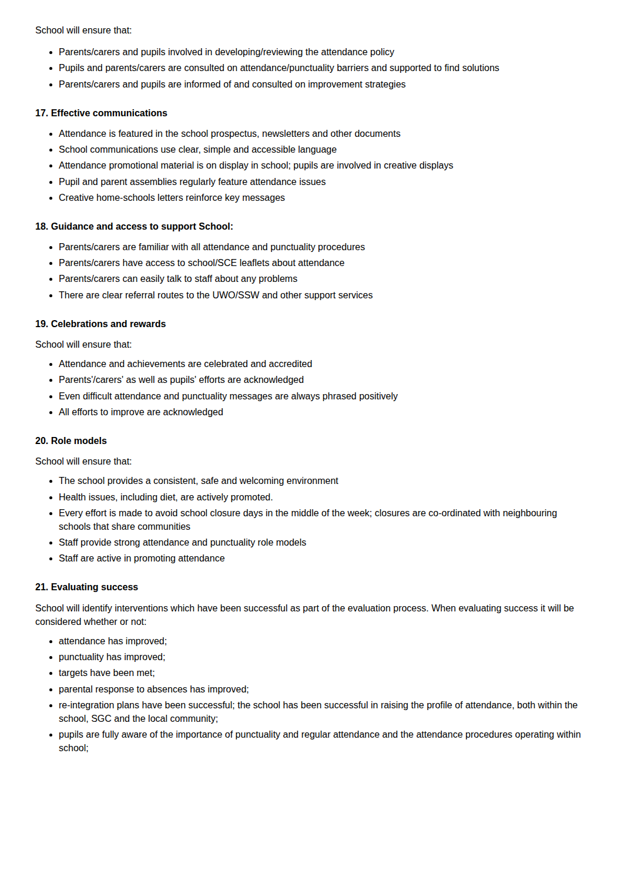School will ensure that:
Parents/carers and pupils involved in developing/reviewing the attendance policy
Pupils and parents/carers are consulted on attendance/punctuality barriers and supported to find solutions
Parents/carers and pupils are informed of and consulted on improvement strategies
17. Effective communications
Attendance is featured in the school prospectus, newsletters and other documents
School communications use clear, simple and accessible language
Attendance promotional material is on display in school; pupils are involved in creative displays
Pupil and parent assemblies regularly feature attendance issues
Creative home-schools letters reinforce key messages
18. Guidance and access to support School:
Parents/carers are familiar with all attendance and punctuality procedures
Parents/carers have access to school/SCE leaflets about attendance
Parents/carers can easily talk to staff about any problems
There are clear referral routes to the UWO/SSW and other support services
19. Celebrations and rewards
School will ensure that:
Attendance and achievements are celebrated and accredited
Parents'/carers' as well as pupils' efforts are acknowledged
Even difficult attendance and punctuality messages are always phrased positively
All efforts to improve are acknowledged
20. Role models
School will ensure that:
The school provides a consistent, safe and welcoming environment
Health issues, including diet, are actively promoted.
Every effort is made to avoid school closure days in the middle of the week; closures are co-ordinated with neighbouring schools that share communities
Staff provide strong attendance and punctuality role models
Staff are active in promoting attendance
21. Evaluating success
School will identify interventions which have been successful as part of the evaluation process. When evaluating success it will be considered whether or not:
attendance has improved;
punctuality has improved;
targets have been met;
parental response to absences has improved;
re-integration plans have been successful; the school has been successful in raising the profile of attendance, both within the school, SGC and the local community;
pupils are fully aware of the importance of punctuality and regular attendance and the attendance procedures operating within school;